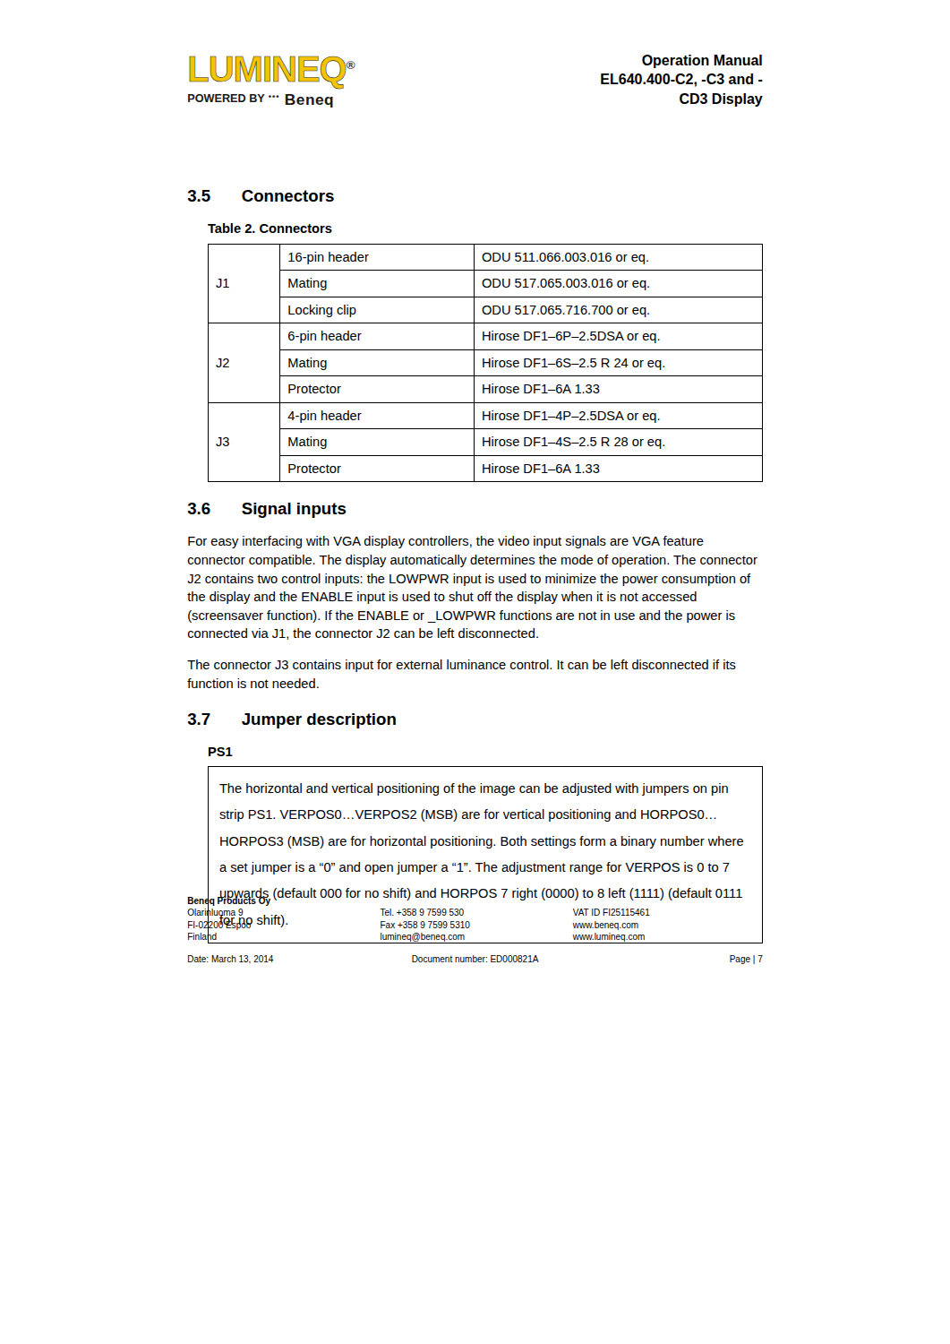LUMINEQ®
POWERED BY Beneq
Operation Manual
EL640.400-C2, -C3 and -
CD3 Display
3.5 Connectors
Table 2. Connectors
| J1 | 16-pin header | ODU 511.066.003.016 or eq. |
| Mating | ODU 517.065.003.016 or eq. |
| Locking clip | ODU 517.065.716.700 or eq. |
| J2 | 6-pin header | Hirose DF1–6P–2.5DSA or eq. |
| Mating | Hirose DF1–6S–2.5 R 24 or eq. |
| Protector | Hirose DF1–6A 1.33 |
| J3 | 4-pin header | Hirose DF1–4P–2.5DSA or eq. |
| Mating | Hirose DF1–4S–2.5 R 28 or eq. |
| Protector | Hirose DF1–6A 1.33 |
3.6 Signal inputs
For easy interfacing with VGA display controllers, the video input signals are VGA feature connector compatible. The display automatically determines the mode of operation. The connector J2 contains two control inputs: the LOWPWR input is used to minimize the power consumption of the display and the ENABLE input is used to shut off the display when it is not accessed (screensaver function). If the ENABLE or _LOWPWR functions are not in use and the power is connected via J1, the connector J2 can be left disconnected.
The connector J3 contains input for external luminance control. It can be left disconnected if its function is not needed.
3.7 Jumper description
PS1
The horizontal and vertical positioning of the image can be adjusted with jumpers on pin strip PS1. VERPOS0…VERPOS2 (MSB) are for vertical positioning and HORPOS0…HORPOS3 (MSB) are for horizontal positioning. Both settings form a binary number where a set jumper is a “0” and open jumper a “1”. The adjustment range for VERPOS is 0 to 7 upwards (default 000 for no shift) and HORPOS 7 right (0000) to 8 left (1111) (default 0111 for no shift).
Beneq Products Oy
Olarinluoma 9
FI-02200 Espoo
Finland
Tel. +358 9 7599 530
Fax +358 9 7599 5310
lumineq@beneq.com
VAT ID FI25115461
www.beneq.com
www.lumineq.com
Date: March 13, 2014
Document number: ED000821A
Page | 7